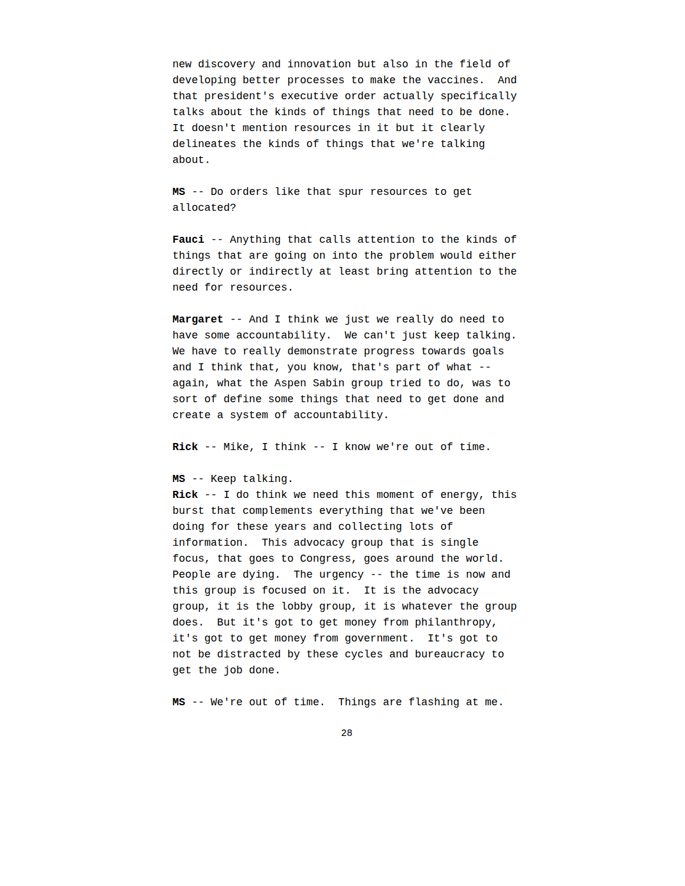new discovery and innovation but also in the field of developing better processes to make the vaccines. And that president's executive order actually specifically talks about the kinds of things that need to be done. It doesn't mention resources in it but it clearly delineates the kinds of things that we're talking about.
MS -- Do orders like that spur resources to get allocated?
Fauci -- Anything that calls attention to the kinds of things that are going on into the problem would either directly or indirectly at least bring attention to the need for resources.
Margaret -- And I think we just we really do need to have some accountability. We can't just keep talking. We have to really demonstrate progress towards goals and I think that, you know, that's part of what -- again, what the Aspen Sabin group tried to do, was to sort of define some things that need to get done and create a system of accountability.
Rick -- Mike, I think -- I know we're out of time.
MS -- Keep talking.
Rick -- I do think we need this moment of energy, this burst that complements everything that we've been doing for these years and collecting lots of information. This advocacy group that is single focus, that goes to Congress, goes around the world. People are dying. The urgency -- the time is now and this group is focused on it. It is the advocacy group, it is the lobby group, it is whatever the group does. But it's got to get money from philanthropy, it's got to get money from government. It's got to not be distracted by these cycles and bureaucracy to get the job done.
MS -- We're out of time. Things are flashing at me.
28